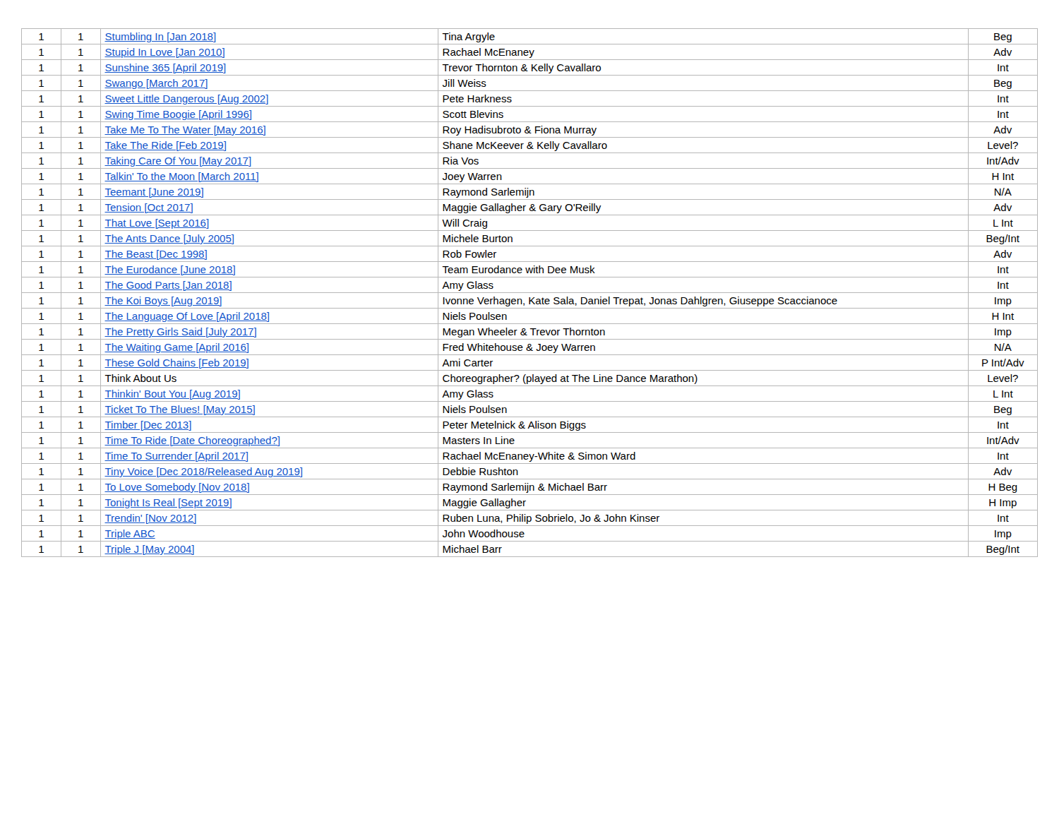| 1 | 1 | Stumbling In [Jan 2018] | Tina Argyle | Beg |
| 1 | 1 | Stupid In Love [Jan 2010] | Rachael McEnaney | Adv |
| 1 | 1 | Sunshine 365 [April 2019] | Trevor Thornton & Kelly Cavallaro | Int |
| 1 | 1 | Swango [March 2017] | Jill Weiss | Beg |
| 1 | 1 | Sweet Little Dangerous [Aug 2002] | Pete Harkness | Int |
| 1 | 1 | Swing Time Boogie [April 1996] | Scott Blevins | Int |
| 1 | 1 | Take Me To The Water [May 2016] | Roy Hadisubroto & Fiona Murray | Adv |
| 1 | 1 | Take The Ride [Feb 2019] | Shane McKeever & Kelly Cavallaro | Level? |
| 1 | 1 | Taking Care Of You [May 2017] | Ria Vos | Int/Adv |
| 1 | 1 | Talkin' To the Moon [March 2011] | Joey Warren | H Int |
| 1 | 1 | Teemant [June 2019] | Raymond Sarlemijn | N/A |
| 1 | 1 | Tension [Oct 2017] | Maggie Gallagher & Gary O'Reilly | Adv |
| 1 | 1 | That Love [Sept 2016] | Will Craig | L Int |
| 1 | 1 | The Ants Dance [July 2005] | Michele Burton | Beg/Int |
| 1 | 1 | The Beast [Dec 1998] | Rob Fowler | Adv |
| 1 | 1 | The Eurodance [June 2018] | Team Eurodance with Dee Musk | Int |
| 1 | 1 | The Good Parts [Jan 2018] | Amy Glass | Int |
| 1 | 1 | The Koi Boys [Aug 2019] | Ivonne Verhagen, Kate Sala, Daniel Trepat, Jonas Dahlgren, Giuseppe Scaccianoce | Imp |
| 1 | 1 | The Language Of Love [April 2018] | Niels Poulsen | H Int |
| 1 | 1 | The Pretty Girls Said [July 2017] | Megan Wheeler & Trevor Thornton | Imp |
| 1 | 1 | The Waiting Game [April 2016] | Fred Whitehouse & Joey Warren | N/A |
| 1 | 1 | These Gold Chains [Feb 2019] | Ami Carter | P Int/Adv |
| 1 | 1 | Think About Us | Choreographer? (played at The Line Dance Marathon) | Level? |
| 1 | 1 | Thinkin' Bout You [Aug 2019] | Amy Glass | L Int |
| 1 | 1 | Ticket To The Blues! [May 2015] | Niels Poulsen | Beg |
| 1 | 1 | Timber [Dec 2013] | Peter Metelnick & Alison Biggs | Int |
| 1 | 1 | Time To Ride [Date Choreographed?] | Masters In Line | Int/Adv |
| 1 | 1 | Time To Surrender [April 2017] | Rachael McEnaney-White & Simon Ward | Int |
| 1 | 1 | Tiny Voice [Dec 2018/Released Aug 2019] | Debbie Rushton | Adv |
| 1 | 1 | To Love Somebody [Nov 2018] | Raymond Sarlemijn & Michael Barr | H Beg |
| 1 | 1 | Tonight Is Real [Sept 2019] | Maggie Gallagher | H Imp |
| 1 | 1 | Trendin' [Nov 2012] | Ruben Luna, Philip Sobrielo, Jo & John Kinser | Int |
| 1 | 1 | Triple ABC | John Woodhouse | Imp |
| 1 | 1 | Triple J [May 2004] | Michael Barr | Beg/Int |